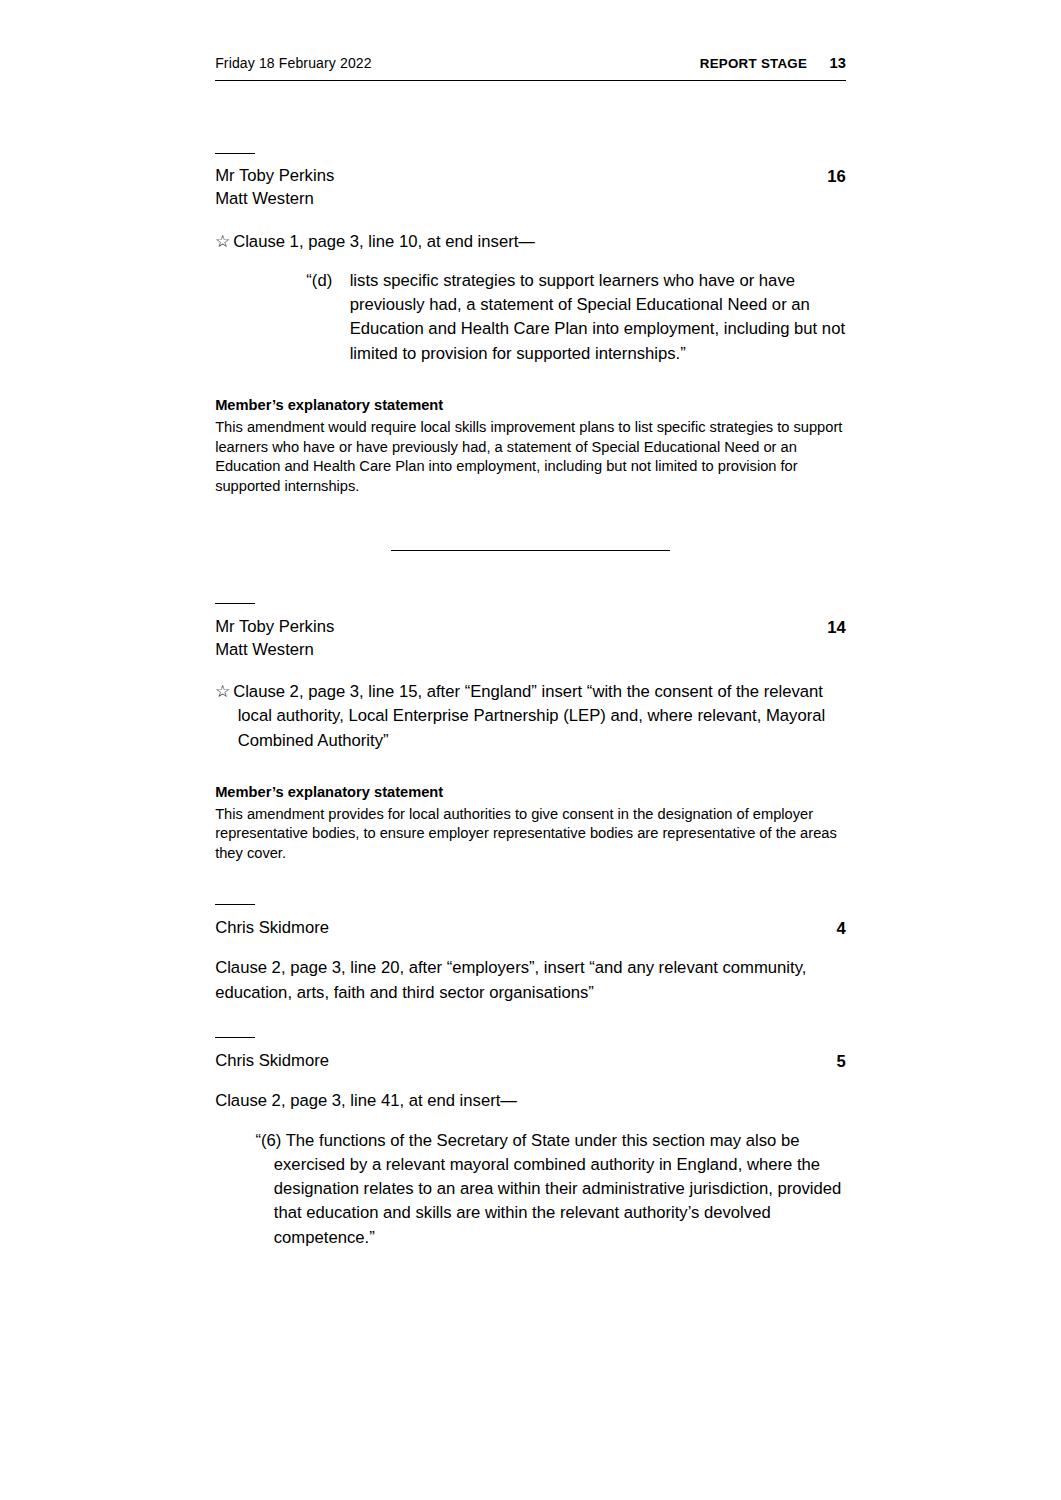Friday 18 February 2022
REPORT STAGE 13
Mr Toby Perkins
Matt Western
16
☆Clause 1, page 3, line 10, at end insert—
“(d)
lists specific strategies to support learners who have or have previously had, a statement of Special Educational Need or an Education and Health Care Plan into employment, including but not limited to provision for supported internships.”
Member’s explanatory statement
This amendment would require local skills improvement plans to list specific strategies to support learners who have or have previously had, a statement of Special Educational Need or an Education and Health Care Plan into employment, including but not limited to provision for supported internships.
Mr Toby Perkins
Matt Western
14
☆Clause 2, page 3, line 15, after “England” insert “with the consent of the relevant local authority, Local Enterprise Partnership (LEP) and, where relevant, Mayoral Combined Authority”
Member’s explanatory statement
This amendment provides for local authorities to give consent in the designation of employer representative bodies, to ensure employer representative bodies are representative of the areas they cover.
Chris Skidmore
4
Clause 2, page 3, line 20, after “employers”, insert “and any relevant community, education, arts, faith and third sector organisations”
Chris Skidmore
5
Clause 2, page 3, line 41, at end insert—
“(6) The functions of the Secretary of State under this section may also be exercised by a relevant mayoral combined authority in England, where the designation relates to an area within their administrative jurisdiction, provided that education and skills are within the relevant authority’s devolved competence.”